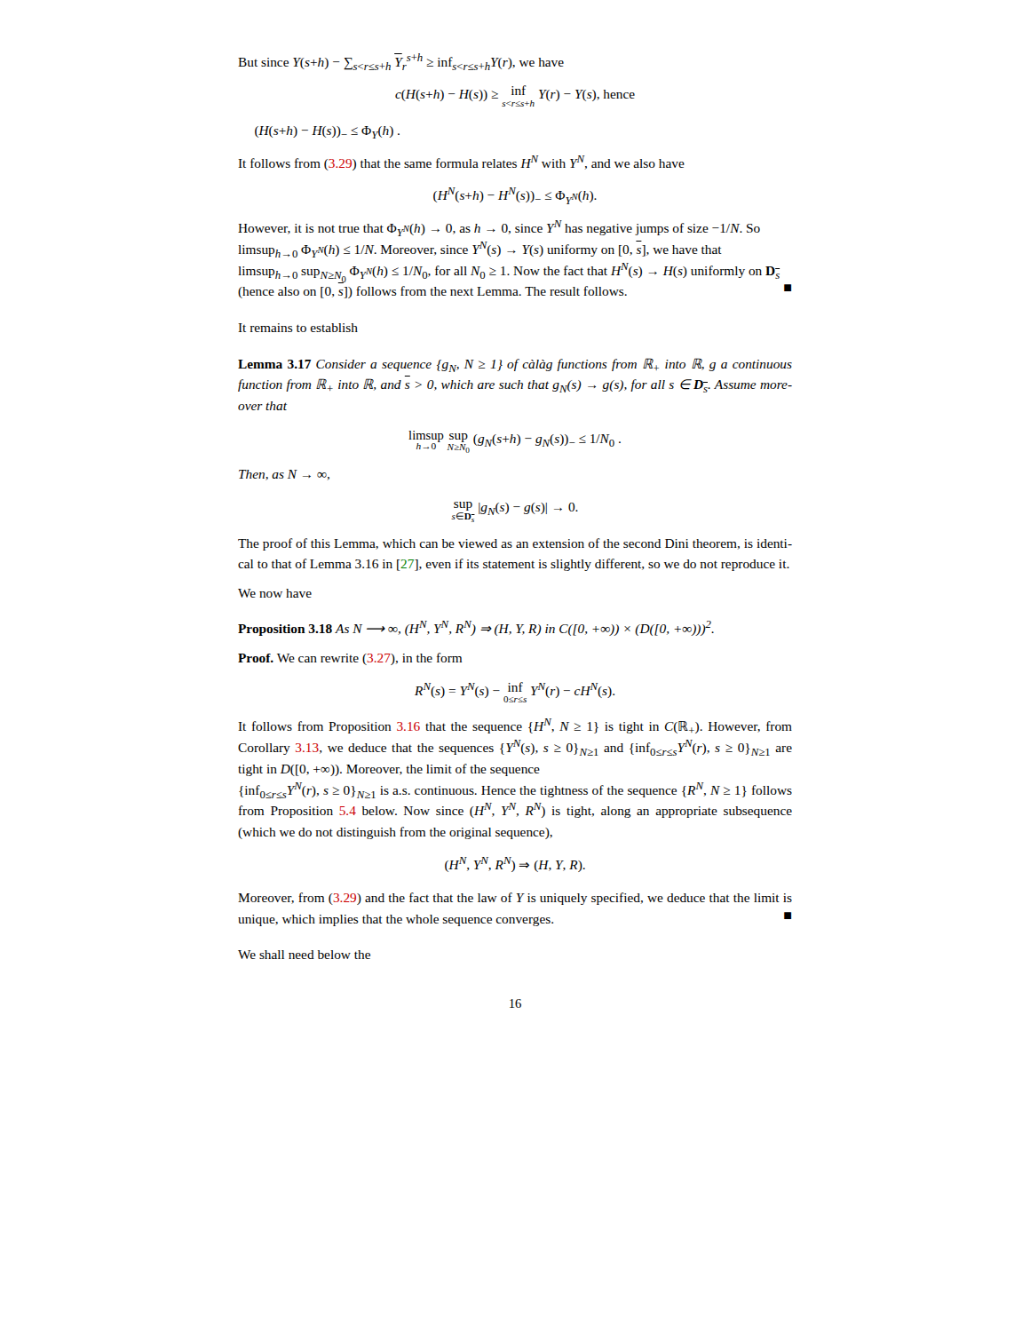But since Y(s+h) − ∑s<r≤s+h Yrs+h ≥ infs<r≤s+hY(r), we have
c(H(s+h) − H(s)) ≥ inf s<r≤s+h Y(r) − Y(s), hence
(H(s+h) − H(s))− ≤ ΦY(h) .
It follows from (3.29) that the same formula relates HN with YN, and we also have
(HN(s+h) − HN(s))− ≤ ΦYN(h).
However, it is not true that ΦYN(h) → 0, as h → 0, since YN has negative jumps of size −1/N. So
limsuph→0 ΦYN(h) ≤ 1/N. Moreover, since YN(s) → Y(s) uniformy on [0, s], we have that
limsuph→0 supN≥N0 ΦYN(h) ≤ 1/N0, for all N0 ≥ 1. Now the fact that HN(s) → H(s) uniformly on Ds
(hence also on [0, s]) follows from the next Lemma. The result follows. ■
It remains to establish
Lemma 3.17 Consider a sequence {gN, N ≥ 1} of càlàg functions from ℝ+ into ℝ, g a continuous function from ℝ+ into ℝ, and s > 0, which are such that gN(s) → g(s), for all s ∈ Ds. Assume moreover that
limsup h→0 sup N≥N0 (gN(s+h) − gN(s))− ≤ 1/N0 .
Then, as N → ∞,
sup s∈Ds |gN(s) − g(s)| → 0.
The proof of this Lemma, which can be viewed as an extension of the second Dini theorem, is identical to that of Lemma 3.16 in [27], even if its statement is slightly different, so we do not reproduce it.
We now have
Proposition 3.18 As N ⟶ ∞, (HN, YN, RN) ⇒ (H, Y, R) in C([0, +∞)) × (D([0, +∞)))2.
Proof. We can rewrite (3.27), in the form
RN(s) = YN(s) − inf 0≤r≤s YN(r) − cHN(s).
It follows from Proposition 3.16 that the sequence {HN, N ≥ 1} is tight in C(ℝ+). However, from Corollary 3.13, we deduce that the sequences {YN(s), s ≥ 0}N≥1 and {inf0≤r≤sYN(r), s ≥ 0}N≥1 are tight in D([0, +∞)). Moreover, the limit of the sequence
{inf0≤r≤sYN(r), s ≥ 0}N≥1 is a.s. continuous. Hence the tightness of the sequence {RN, N ≥ 1} follows from Proposition 5.4 below. Now since (HN, YN, RN) is tight, along an appropriate subsequence (which we do not distinguish from the original sequence),
(HN, YN, RN) ⇒ (H, Y, R).
Moreover, from (3.29) and the fact that the law of Y is uniquely specified, we deduce that the limit is unique, which implies that the whole sequence converges. ■
We shall need below the
16